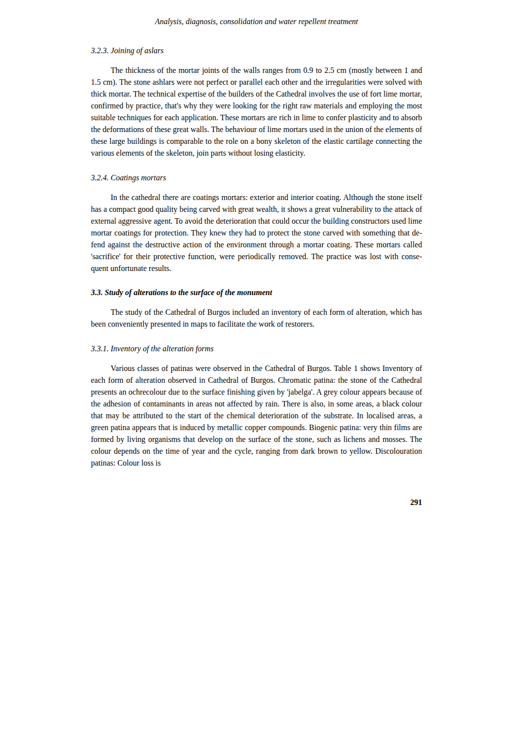Analysis, diagnosis, consolidation and water repellent treatment
3.2.3. Joining of aslars
The thickness of the mortar joints of the walls ranges from 0.9 to 2.5 cm (mostly between 1 and 1.5 cm). The stone ashlars were not perfect or parallel each other and the irregularities were solved with thick mortar. The technical expertise of the builders of the Cathedral involves the use of fort lime mortar, confirmed by practice, that's why they were looking for the right raw materials and employing the most suitable techniques for each application. These mortars are rich in lime to confer plasticity and to absorb the deformations of these great walls. The behaviour of lime mortars used in the union of the elements of these large buildings is comparable to the role on a bony skeleton of the elastic cartilage connecting the various elements of the skeleton, join parts without losing elasticity.
3.2.4. Coatings mortars
In the cathedral there are coatings mortars: exterior and interior coating. Although the stone itself has a compact good quality being carved with great wealth, it shows a great vulnerability to the attack of external aggressive agent. To avoid the deterioration that could occur the building constructors used lime mortar coatings for protection. They knew they had to protect the stone carved with something that defend against the destructive action of the environment through a mortar coating. These mortars called 'sacrifice' for their protective function, were periodically removed. The practice was lost with consequent unfortunate results.
3.3. Study of alterations to the surface of the monument
The study of the Cathedral of Burgos included an inventory of each form of alteration, which has been conveniently presented in maps to facilitate the work of restorers.
3.3.1. Inventory of the alteration forms
Various classes of patinas were observed in the Cathedral of Burgos. Table 1 shows Inventory of each form of alteration observed in Cathedral of Burgos. Chromatic patina: the stone of the Cathedral presents an ochrecolour due to the surface finishing given by 'jabelga'. A grey colour appears because of the adhesion of contaminants in areas not affected by rain. There is also, in some areas, a black colour that may be attributed to the start of the chemical deterioration of the substrate. In localised areas, a green patina appears that is induced by metallic copper compounds. Biogenic patina: very thin films are formed by living organisms that develop on the surface of the stone, such as lichens and mosses. The colour depends on the time of year and the cycle, ranging from dark brown to yellow. Discolouration patinas: Colour loss is
291